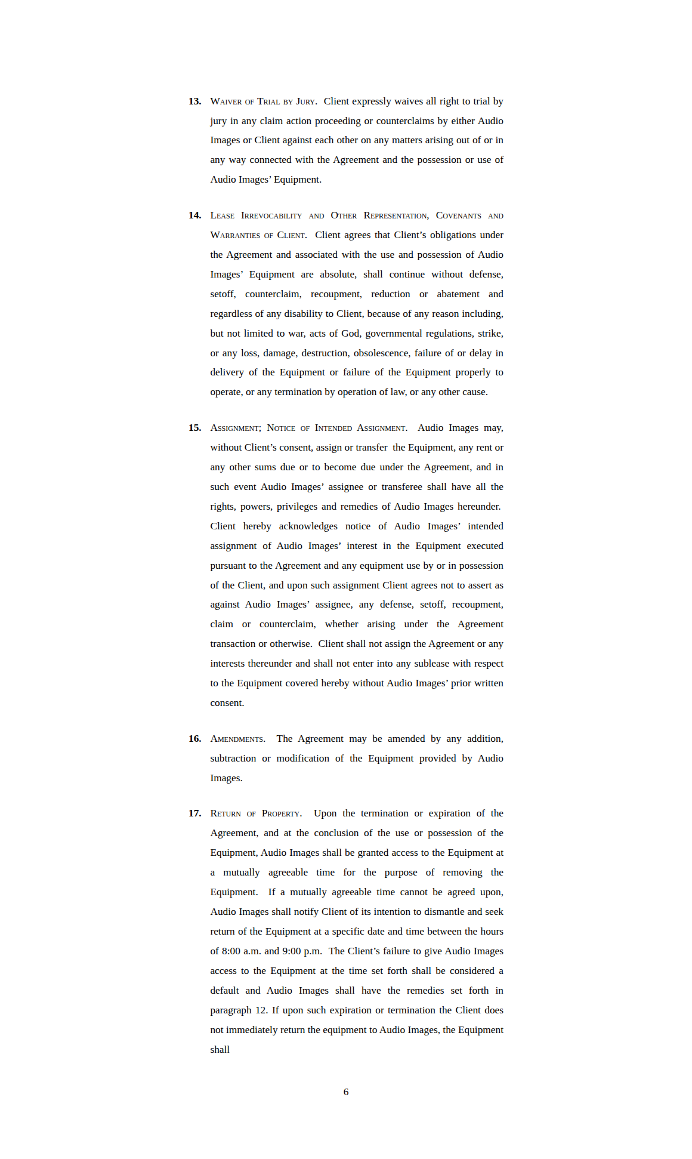13. Waiver of Trial by Jury. Client expressly waives all right to trial by jury in any claim action proceeding or counterclaims by either Audio Images or Client against each other on any matters arising out of or in any way connected with the Agreement and the possession or use of Audio Images’ Equipment.
14. Lease Irrevocability and Other Representation, Covenants and Warranties of Client. Client agrees that Client’s obligations under the Agreement and associated with the use and possession of Audio Images’ Equipment are absolute, shall continue without defense, setoff, counterclaim, recoupment, reduction or abatement and regardless of any disability to Client, because of any reason including, but not limited to war, acts of God, governmental regulations, strike, or any loss, damage, destruction, obsolescence, failure of or delay in delivery of the Equipment or failure of the Equipment properly to operate, or any termination by operation of law, or any other cause.
15. Assignment; Notice of Intended Assignment. Audio Images may, without Client’s consent, assign or transfer the Equipment, any rent or any other sums due or to become due under the Agreement, and in such event Audio Images’ assignee or transferee shall have all the rights, powers, privileges and remedies of Audio Images hereunder. Client hereby acknowledges notice of Audio Images’ intended assignment of Audio Images’ interest in the Equipment executed pursuant to the Agreement and any equipment use by or in possession of the Client, and upon such assignment Client agrees not to assert as against Audio Images’ assignee, any defense, setoff, recoupment, claim or counterclaim, whether arising under the Agreement transaction or otherwise. Client shall not assign the Agreement or any interests thereunder and shall not enter into any sublease with respect to the Equipment covered hereby without Audio Images’ prior written consent.
16. Amendments. The Agreement may be amended by any addition, subtraction or modification of the Equipment provided by Audio Images.
17. Return of Property. Upon the termination or expiration of the Agreement, and at the conclusion of the use or possession of the Equipment, Audio Images shall be granted access to the Equipment at a mutually agreeable time for the purpose of removing the Equipment. If a mutually agreeable time cannot be agreed upon, Audio Images shall notify Client of its intention to dismantle and seek return of the Equipment at a specific date and time between the hours of 8:00 a.m. and 9:00 p.m. The Client’s failure to give Audio Images access to the Equipment at the time set forth shall be considered a default and Audio Images shall have the remedies set forth in paragraph 12. If upon such expiration or termination the Client does not immediately return the equipment to Audio Images, the Equipment shall
6